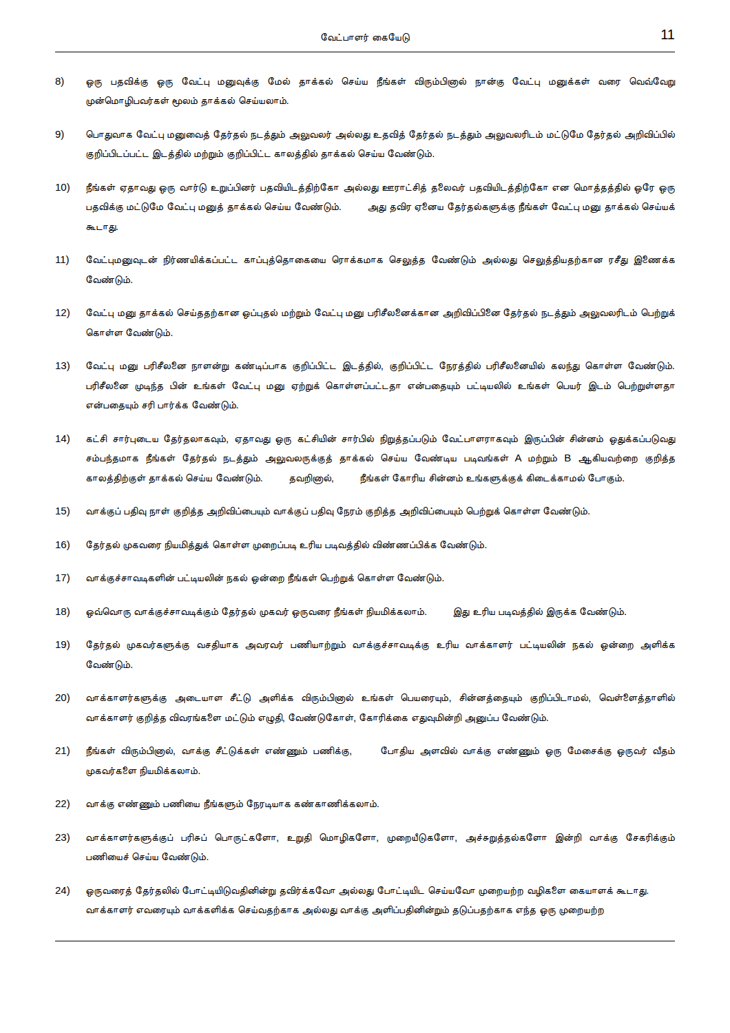வேட்பாளர் கையேடு 11
8) ஒரு பதவிக்கு ஒரு வேட்பு மனுவுக்கு மேல் தாக்கல் செய்ய நீங்கள் விரும்பினால் நான்கு வேட்பு மனுக்கள் வரை வெவ்வேறு முன்மொழிபவர்கள் மூலம் தாக்கல் செய்யலாம்.
9) பொதுவாக வேட்பு மனுவைத் தேர்தல் நடத்தும் அலுவலர் அல்லது உதவித் தேர்தல் நடத்தும் அலுவலரிடம் மட்டுமே தேர்தல் அறிவிப்பில் குறிப்பிடப்பட்ட இடத்தில் மற்றும் குறிப்பிட்ட காலத்தில் தாக்கல் செய்ய வேண்டும்.
10) நீங்கள் ஏதாவது ஒரு வார்டு உறுப்பினர் பதவியிடத்திற்கோ அல்லது ஊராட்சித் தலைவர் பதவியிடத்திற்கோ என மொத்தத்தில் ஒரே ஒரு பதவிக்கு மட்டுமே வேட்பு மனுத் தாக்கல் செய்ய வேண்டும். அது தவிர ஏனைய தேர்தல்களுக்கு நீங்கள் வேட்பு மனு தாக்கல் செய்யக் கூடாது.
11) வேட்புமனுவுடன் நிர்ணயிக்கப்பட்ட காப்புத்தொகையை ரொக்கமாக செலுத்த வேண்டும் அல்லது செலுத்தியதற்கான ரசீது இணைக்க வேண்டும்.
12) வேட்பு மனு தாக்கல் செய்ததற்கான ஒப்புதல் மற்றும் வேட்பு மனு பரிசீலனைக்கான அறிவிப்பினை தேர்தல் நடத்தும் அலுவலரிடம் பெற்றுக் கொள்ள வேண்டும்.
13) வேட்பு மனு பரிசீலனை நாளன்று கண்டிப்பாக குறிப்பிட்ட இடத்தில், குறிப்பிட்ட நேரத்தில் பரிசீலனையில் கலந்து கொள்ள வேண்டும். பரிசீலனை முடிந்த பின் உங்கள் வேட்பு மனு ஏற்றுக் கொள்ளப்பட்டதா என்பதையும் பட்டியலில் உங்கள் பெயர் இடம் பெற்றுள்ளதா என்பதையும் சரி பார்க்க வேண்டும்.
14) கட்சி சார்புடைய தேர்தலாகவும், ஏதாவது ஒரு கட்சியின் சார்பில் நிறுத்தப்படும் வேட்பாளராகவும் இருப்பின் சின்னம் ஒதுக்கப்படுவது சம்பந்தமாக நீங்கள் தேர்தல் நடத்தும் அலுவலருக்குத் தாக்கல் செய்ய வேண்டிய படிவங்கள் A மற்றும் B ஆகியவற்றை குறித்த காலத்திற்குள் தாக்கல் செய்ய வேண்டும். தவறினால், நீங்கள் கோரிய சின்னம் உங்களுக்குக் கிடைக்காமல் போகும்.
15) வாக்குப் பதிவு நாள் குறித்த அறிவிப்பையும் வாக்குப் பதிவு நேரம் குறித்த அறிவிப்பையும் பெற்றுக் கொள்ள வேண்டும்.
16) தேர்தல் முகவரை நியமித்துக் கொள்ள முறைப்படி உரிய படிவத்தில் விண்ணப்பிக்க வேண்டும்.
17) வாக்குச்சாவடிகளின் பட்டியலின் நகல் ஒன்றை நீங்கள் பெற்றுக் கொள்ள வேண்டும்.
18) ஒவ்வொரு வாக்குச்சாவடிக்கும் தேர்தல் முகவர் ஒருவரை நீங்கள் நியமிக்கலாம். இது உரிய படிவத்தில் இருக்க வேண்டும்.
19) தேர்தல் முகவர்களுக்கு வசதியாக அவரவர் பணியாற்றும் வாக்குச்சாவடிக்கு உரிய வாக்காளர் பட்டியலின் நகல் ஒன்றை அளிக்க வேண்டும்.
20) வாக்காளர்களுக்கு அடையாள சீட்டு அளிக்க விரும்பினால் உங்கள் பெயரையும், சின்னத்தையும் குறிப்பிடாமல், வெள்ளைத்தாளில் வாக்காளர் குறித்த விவரங்களை மட்டும் எழுதி, வேண்டுகோள், கோரிக்கை எதுவுமின்றி அனுப்ப வேண்டும்.
21) நீங்கள் விரும்பினால், வாக்கு சீட்டுக்கள் எண்ணும் பணிக்கு, போதிய அளவில் வாக்கு எண்ணும் ஒரு மேசைக்கு ஒருவர் வீதம் முகவர்களை நியமிக்கலாம்.
22) வாக்கு எண்ணும் பணியை நீங்களும் நேரடியாக கண்காணிக்கலாம்.
23) வாக்காளர்களுக்குப் பரிசுப் பொருட்களோ, உறுதி மொழிகளோ, முறையீடுகளோ, அச்சுறுத்தல்களோ இன்றி வாக்கு சேகரிக்கும் பணியைச் செய்ய வேண்டும்.
24) ஒருவரைத் தேர்தலில் போட்டியிடுவதினின்று தவிர்க்கவோ அல்லது போட்டியிட செய்யவோ முறையற்ற வழிகளை கையாளக் கூடாது. வாக்காளர் எவரையும் வாக்களிக்க செய்வதற்காக அல்லது வாக்கு அளிப்பதினின்றும் தடுப்பதற்காக எந்த ஒரு முறையற்ற